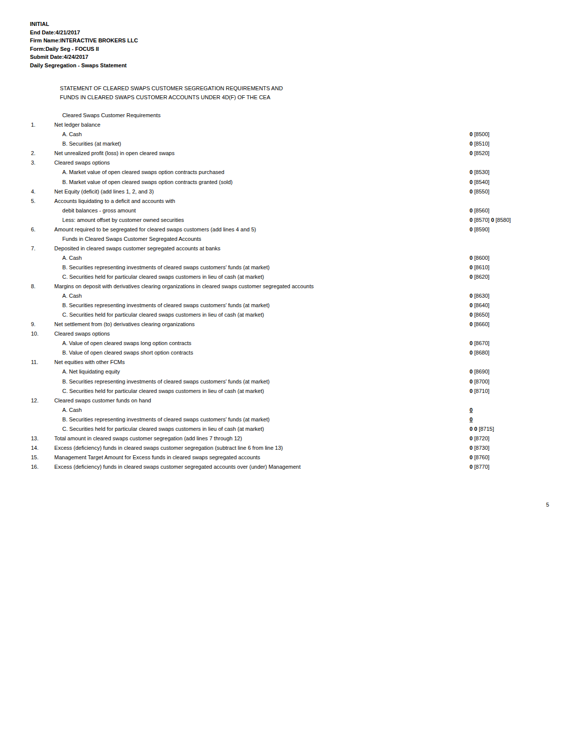INITIAL
End Date:4/21/2017
Firm Name:INTERACTIVE BROKERS LLC
Form:Daily Seg - FOCUS II
Submit Date:4/24/2017
Daily Segregation - Swaps Statement
STATEMENT OF CLEARED SWAPS CUSTOMER SEGREGATION REQUIREMENTS AND
FUNDS IN CLEARED SWAPS CUSTOMER ACCOUNTS UNDER 4D(F) OF THE CEA
| | Cleared Swaps Customer Requirements | |
| 1. | Net ledger balance | |
| | A. Cash | 0 [8500] |
| | B. Securities (at market) | 0 [8510] |
| 2. | Net unrealized profit (loss) in open cleared swaps | 0 [8520] |
| 3. | Cleared swaps options | |
| | A. Market value of open cleared swaps option contracts purchased | 0 [8530] |
| | B. Market value of open cleared swaps option contracts granted (sold) | 0 [8540] |
| 4. | Net Equity (deficit) (add lines 1, 2, and 3) | 0 [8550] |
| 5. | Accounts liquidating to a deficit and accounts with | |
| | debit balances - gross amount | 0 [8560] |
| | Less: amount offset by customer owned securities | 0 [8570] 0 [8580] |
| 6. | Amount required to be segregated for cleared swaps customers (add lines 4 and 5) | 0 [8590] |
| | Funds in Cleared Swaps Customer Segregated Accounts | |
| 7. | Deposited in cleared swaps customer segregated accounts at banks | |
| | A. Cash | 0 [8600] |
| | B. Securities representing investments of cleared swaps customers' funds (at market) | 0 [8610] |
| | C. Securities held for particular cleared swaps customers in lieu of cash (at market) | 0 [8620] |
| 8. | Margins on deposit with derivatives clearing organizations in cleared swaps customer segregated accounts | |
| | A. Cash | 0 [8630] |
| | B. Securities representing investments of cleared swaps customers' funds (at market) | 0 [8640] |
| | C. Securities held for particular cleared swaps customers in lieu of cash (at market) | 0 [8650] |
| 9. | Net settlement from (to) derivatives clearing organizations | 0 [8660] |
| 10. | Cleared swaps options | |
| | A. Value of open cleared swaps long option contracts | 0 [8670] |
| | B. Value of open cleared swaps short option contracts | 0 [8680] |
| 11. | Net equities with other FCMs | |
| | A. Net liquidating equity | 0 [8690] |
| | B. Securities representing investments of cleared swaps customers' funds (at market) | 0 [8700] |
| | C. Securities held for particular cleared swaps customers in lieu of cash (at market) | 0 [8710] |
| 12. | Cleared swaps customer funds on hand | |
| | A. Cash | 0 |
| | B. Securities representing investments of cleared swaps customers' funds (at market) | 0 |
| | C. Securities held for particular cleared swaps customers in lieu of cash (at market) | 0 0 [8715] |
| 13. | Total amount in cleared swaps customer segregation (add lines 7 through 12) | 0 [8720] |
| 14. | Excess (deficiency) funds in cleared swaps customer segregation (subtract line 6 from line 13) | 0 [8730] |
| 15. | Management Target Amount for Excess funds in cleared swaps segregated accounts | 0 [8760] |
| 16. | Excess (deficiency) funds in cleared swaps customer segregated accounts over (under) Management | 0 [8770] |
5